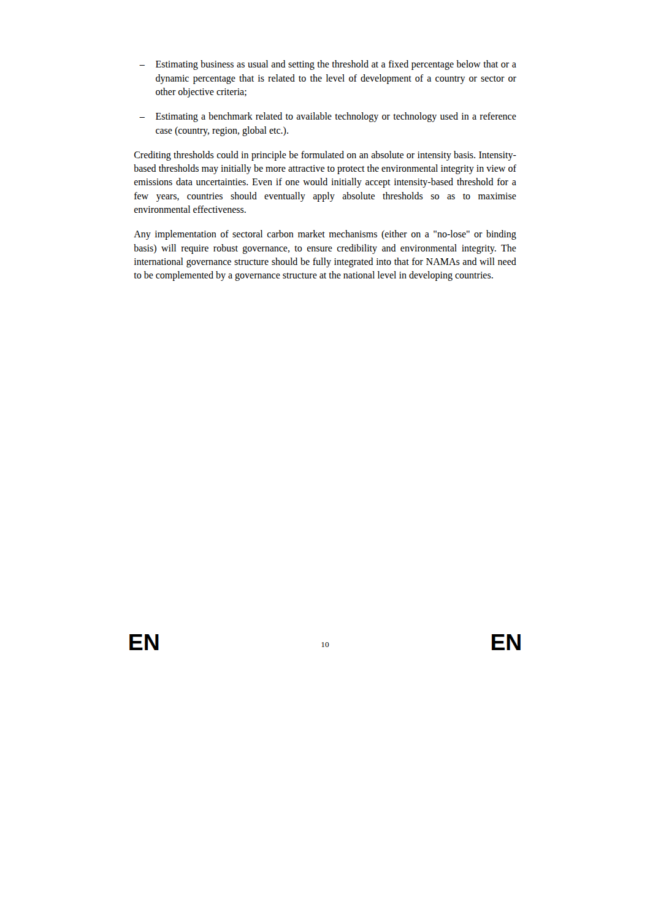Estimating business as usual and setting the threshold at a fixed percentage below that or a dynamic percentage that is related to the level of development of a country or sector or other objective criteria;
Estimating a benchmark related to available technology or technology used in a reference case (country, region, global etc.).
Crediting thresholds could in principle be formulated on an absolute or intensity basis. Intensity-based thresholds may initially be more attractive to protect the environmental integrity in view of emissions data uncertainties. Even if one would initially accept intensity-based threshold for a few years, countries should eventually apply absolute thresholds so as to maximise environmental effectiveness.
Any implementation of sectoral carbon market mechanisms (either on a "no-lose" or binding basis) will require robust governance, to ensure credibility and environmental integrity. The international governance structure should be fully integrated into that for NAMAs and will need to be complemented by a governance structure at the national level in developing countries.
EN
10
EN